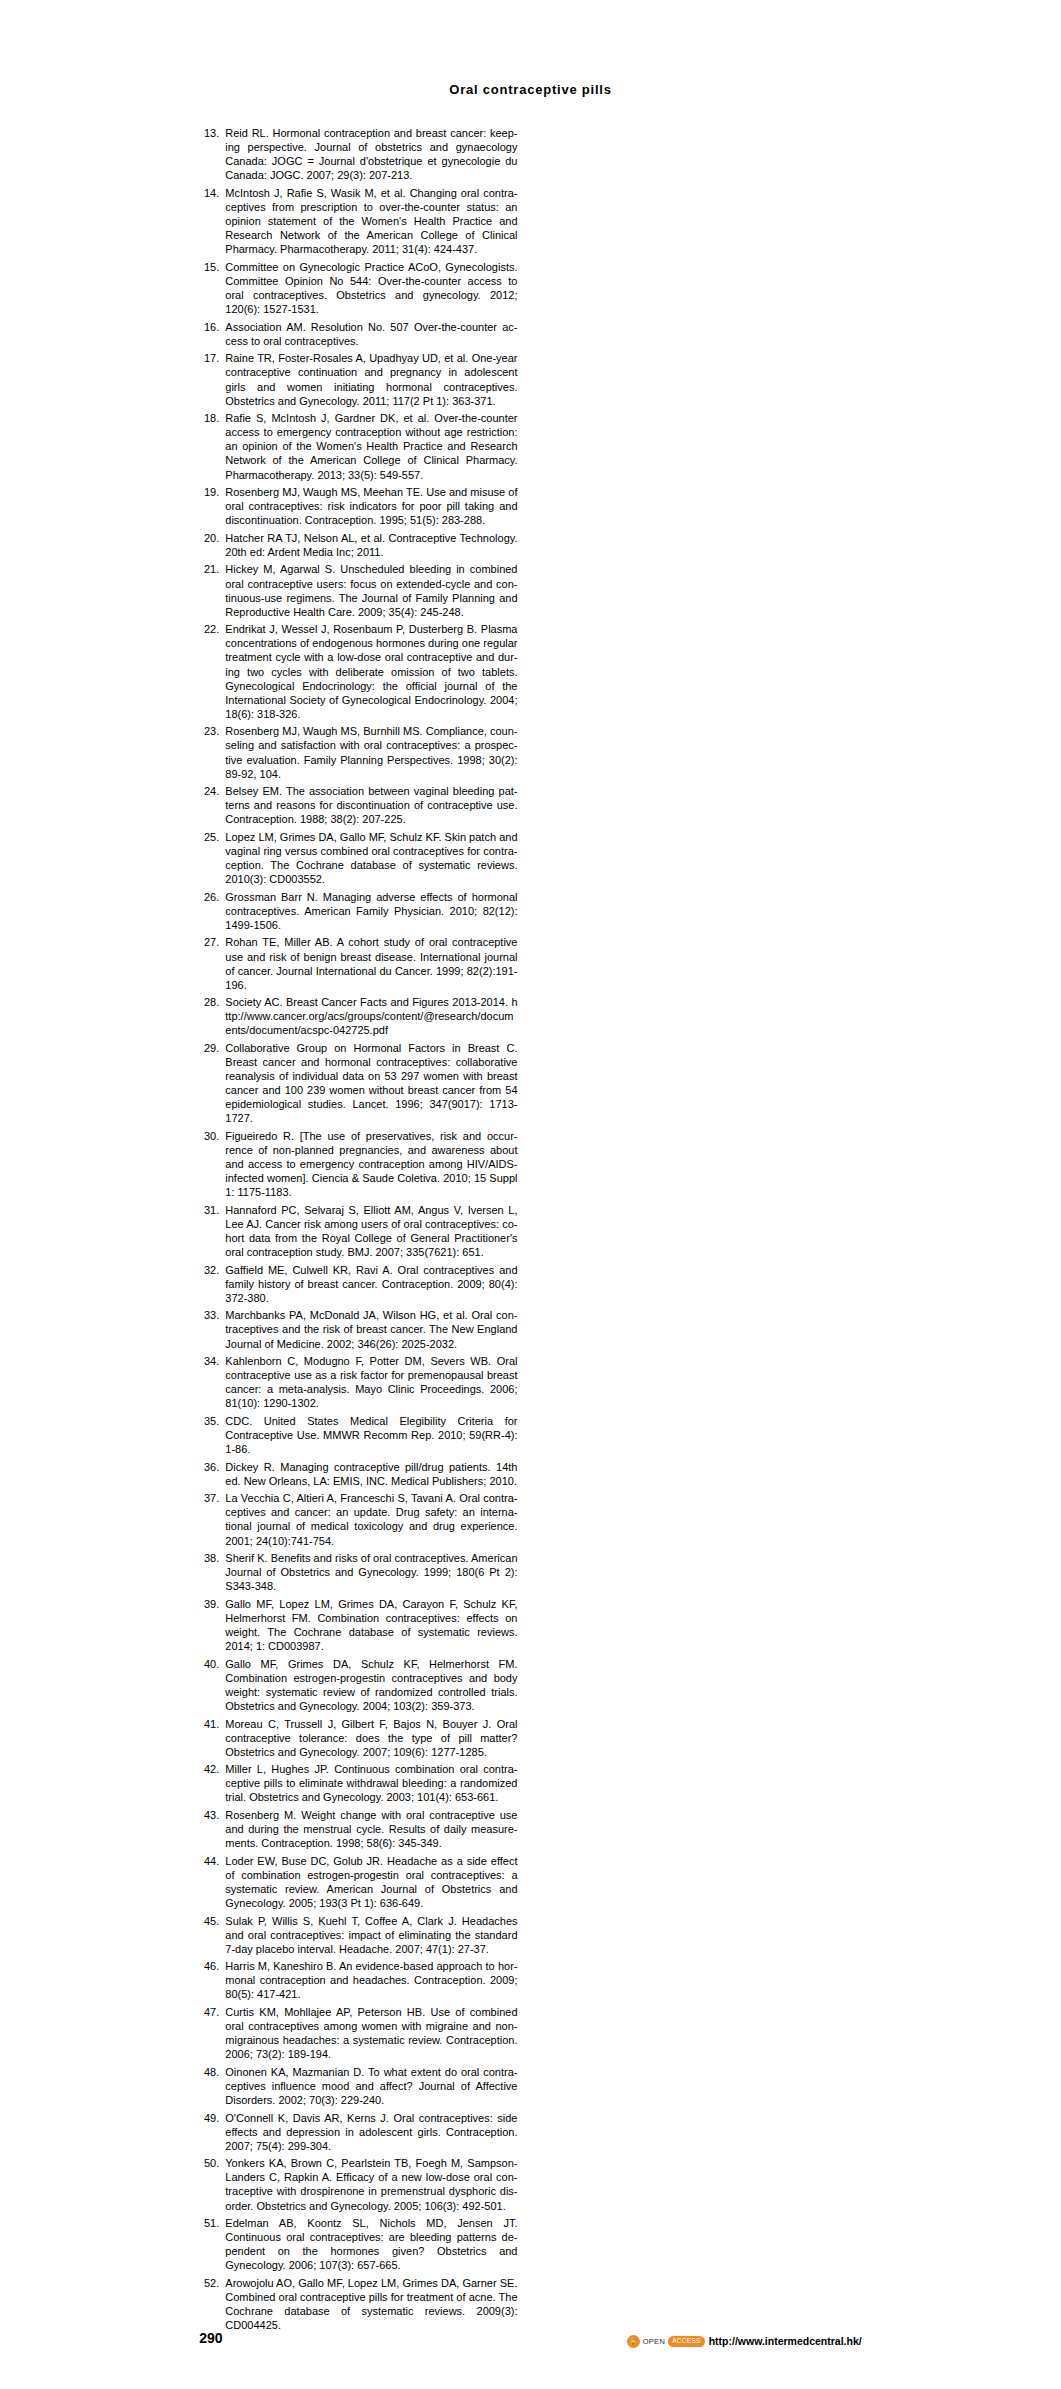Oral contraceptive pills
13. Reid RL. Hormonal contraception and breast cancer: keeping perspective. Journal of obstetrics and gynaecology Canada: JOGC = Journal d'obstetrique et gynecologie du Canada: JOGC. 2007; 29(3): 207-213.
14. McIntosh J, Rafie S, Wasik M, et al. Changing oral contraceptives from prescription to over-the-counter status: an opinion statement of the Women's Health Practice and Research Network of the American College of Clinical Pharmacy. Pharmacotherapy. 2011; 31(4): 424-437.
15. Committee on Gynecologic Practice ACoO, Gynecologists. Committee Opinion No 544: Over-the-counter access to oral contraceptives. Obstetrics and gynecology. 2012; 120(6): 1527-1531.
16. Association AM. Resolution No. 507 Over-the-counter access to oral contraceptives.
17. Raine TR, Foster-Rosales A, Upadhyay UD, et al. One-year contraceptive continuation and pregnancy in adolescent girls and women initiating hormonal contraceptives. Obstetrics and Gynecology. 2011; 117(2 Pt 1): 363-371.
18. Rafie S, McIntosh J, Gardner DK, et al. Over-the-counter access to emergency contraception without age restriction: an opinion of the Women's Health Practice and Research Network of the American College of Clinical Pharmacy. Pharmacotherapy. 2013; 33(5): 549-557.
19. Rosenberg MJ, Waugh MS, Meehan TE. Use and misuse of oral contraceptives: risk indicators for poor pill taking and discontinuation. Contraception. 1995; 51(5): 283-288.
20. Hatcher RA TJ, Nelson AL, et al. Contraceptive Technology. 20th ed: Ardent Media Inc; 2011.
21. Hickey M, Agarwal S. Unscheduled bleeding in combined oral contraceptive users: focus on extended-cycle and continuous-use regimens. The Journal of Family Planning and Reproductive Health Care. 2009; 35(4): 245-248.
22. Endrikat J, Wessel J, Rosenbaum P, Dusterberg B. Plasma concentrations of endogenous hormones during one regular treatment cycle with a low-dose oral contraceptive and during two cycles with deliberate omission of two tablets. Gynecological Endocrinology: the official journal of the International Society of Gynecological Endocrinology. 2004; 18(6): 318-326.
23. Rosenberg MJ, Waugh MS, Burnhill MS. Compliance, counseling and satisfaction with oral contraceptives: a prospective evaluation. Family Planning Perspectives. 1998; 30(2): 89-92, 104.
24. Belsey EM. The association between vaginal bleeding patterns and reasons for discontinuation of contraceptive use. Contraception. 1988; 38(2): 207-225.
25. Lopez LM, Grimes DA, Gallo MF, Schulz KF. Skin patch and vaginal ring versus combined oral contraceptives for contraception. The Cochrane database of systematic reviews. 2010(3): CD003552.
26. Grossman Barr N. Managing adverse effects of hormonal contraceptives. American Family Physician. 2010; 82(12): 1499-1506.
27. Rohan TE, Miller AB. A cohort study of oral contraceptive use and risk of benign breast disease. International journal of cancer. Journal International du Cancer. 1999; 82(2):191-196.
28. Society AC. Breast Cancer Facts and Figures 2013-2014. http://www.cancer.org/acs/groups/content/@research/documents/document/acspc-042725.pdf
29. Collaborative Group on Hormonal Factors in Breast C. Breast cancer and hormonal contraceptives: collaborative reanalysis of individual data on 53 297 women with breast cancer and 100 239 women without breast cancer from 54 epidemiological studies. Lancet. 1996; 347(9017): 1713-1727.
30. Figueiredo R. [The use of preservatives, risk and occurrence of non-planned pregnancies, and awareness about and access to emergency contraception among HIV/AIDS-infected women]. Ciencia & Saude Coletiva. 2010; 15 Suppl 1: 1175-1183.
31. Hannaford PC, Selvaraj S, Elliott AM, Angus V, Iversen L, Lee AJ. Cancer risk among users of oral contraceptives: cohort data from the Royal College of General Practitioner's oral contraception study. BMJ. 2007; 335(7621): 651.
32. Gaffield ME, Culwell KR, Ravi A. Oral contraceptives and family history of breast cancer. Contraception. 2009; 80(4): 372-380.
33. Marchbanks PA, McDonald JA, Wilson HG, et al. Oral contraceptives and the risk of breast cancer. The New England Journal of Medicine. 2002; 346(26): 2025-2032.
34. Kahlenborn C, Modugno F, Potter DM, Severs WB. Oral contraceptive use as a risk factor for premenopausal breast cancer: a meta-analysis. Mayo Clinic Proceedings. 2006; 81(10): 1290-1302.
35. CDC. United States Medical Elegibility Criteria for Contraceptive Use. MMWR Recomm Rep. 2010; 59(RR-4): 1-86.
36. Dickey R. Managing contraceptive pill/drug patients. 14th ed. New Orleans, LA: EMIS, INC. Medical Publishers; 2010.
37. La Vecchia C, Altieri A, Franceschi S, Tavani A. Oral contraceptives and cancer: an update. Drug safety: an international journal of medical toxicology and drug experience. 2001; 24(10):741-754.
38. Sherif K. Benefits and risks of oral contraceptives. American Journal of Obstetrics and Gynecology. 1999; 180(6 Pt 2): S343-348.
39. Gallo MF, Lopez LM, Grimes DA, Carayon F, Schulz KF, Helmerhorst FM. Combination contraceptives: effects on weight. The Cochrane database of systematic reviews. 2014; 1: CD003987.
40. Gallo MF, Grimes DA, Schulz KF, Helmerhorst FM. Combination estrogen-progestin contraceptives and body weight: systematic review of randomized controlled trials. Obstetrics and Gynecology. 2004; 103(2): 359-373.
41. Moreau C, Trussell J, Gilbert F, Bajos N, Bouyer J. Oral contraceptive tolerance: does the type of pill matter? Obstetrics and Gynecology. 2007; 109(6): 1277-1285.
42. Miller L, Hughes JP. Continuous combination oral contraceptive pills to eliminate withdrawal bleeding: a randomized trial. Obstetrics and Gynecology. 2003; 101(4): 653-661.
43. Rosenberg M. Weight change with oral contraceptive use and during the menstrual cycle. Results of daily measurements. Contraception. 1998; 58(6): 345-349.
44. Loder EW, Buse DC, Golub JR. Headache as a side effect of combination estrogen-progestin oral contraceptives: a systematic review. American Journal of Obstetrics and Gynecology. 2005; 193(3 Pt 1): 636-649.
45. Sulak P, Willis S, Kuehl T, Coffee A, Clark J. Headaches and oral contraceptives: impact of eliminating the standard 7-day placebo interval. Headache. 2007; 47(1): 27-37.
46. Harris M, Kaneshiro B. An evidence-based approach to hormonal contraception and headaches. Contraception. 2009; 80(5): 417-421.
47. Curtis KM, Mohllajee AP, Peterson HB. Use of combined oral contraceptives among women with migraine and nonmigrainous headaches: a systematic review. Contraception. 2006; 73(2): 189-194.
48. Oinonen KA, Mazmanian D. To what extent do oral contraceptives influence mood and affect? Journal of Affective Disorders. 2002; 70(3): 229-240.
49. O'Connell K, Davis AR, Kerns J. Oral contraceptives: side effects and depression in adolescent girls. Contraception. 2007; 75(4): 299-304.
50. Yonkers KA, Brown C, Pearlstein TB, Foegh M, Sampson-Landers C, Rapkin A. Efficacy of a new low-dose oral contraceptive with drospirenone in premenstrual dysphoric disorder. Obstetrics and Gynecology. 2005; 106(3): 492-501.
51. Edelman AB, Koontz SL, Nichols MD, Jensen JT. Continuous oral contraceptives: are bleeding patterns dependent on the hormones given? Obstetrics and Gynecology. 2006; 107(3): 657-665.
52. Arowojolu AO, Gallo MF, Lopez LM, Grimes DA, Garner SE. Combined oral contraceptive pills for treatment of acne. The Cochrane database of systematic reviews. 2009(3): CD004425.
290
🔒OPENACCESS http://www.intermedcentral.hk/